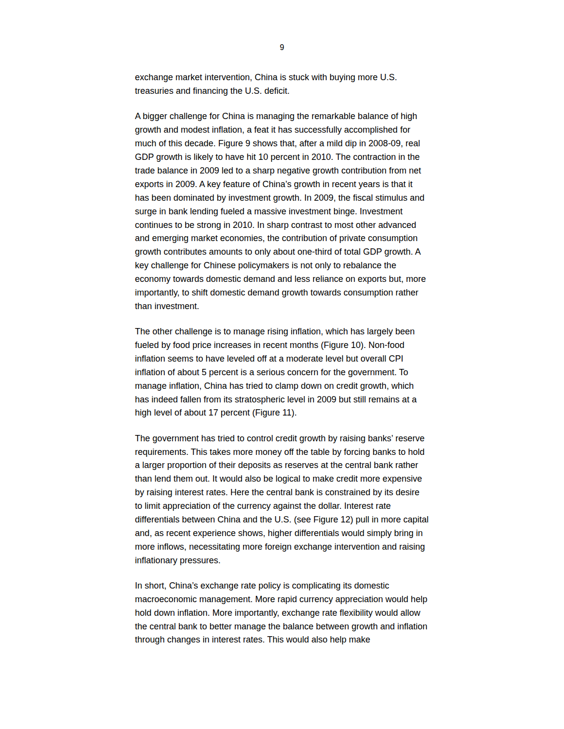9
exchange market intervention, China is stuck with buying more U.S. treasuries and financing the U.S. deficit.
A bigger challenge for China is managing the remarkable balance of high growth and modest inflation, a feat it has successfully accomplished for much of this decade. Figure 9 shows that, after a mild dip in 2008-09, real GDP growth is likely to have hit 10 percent in 2010. The contraction in the trade balance in 2009 led to a sharp negative growth contribution from net exports in 2009. A key feature of China’s growth in recent years is that it has been dominated by investment growth. In 2009, the fiscal stimulus and surge in bank lending fueled a massive investment binge. Investment continues to be strong in 2010. In sharp contrast to most other advanced and emerging market economies, the contribution of private consumption growth contributes amounts to only about one-third of total GDP growth. A key challenge for Chinese policymakers is not only to rebalance the economy towards domestic demand and less reliance on exports but, more importantly, to shift domestic demand growth towards consumption rather than investment.
The other challenge is to manage rising inflation, which has largely been fueled by food price increases in recent months (Figure 10). Non-food inflation seems to have leveled off at a moderate level but overall CPI inflation of about 5 percent is a serious concern for the government. To manage inflation, China has tried to clamp down on credit growth, which has indeed fallen from its stratospheric level in 2009 but still remains at a high level of about 17 percent (Figure 11).
The government has tried to control credit growth by raising banks’ reserve requirements. This takes more money off the table by forcing banks to hold a larger proportion of their deposits as reserves at the central bank rather than lend them out. It would also be logical to make credit more expensive by raising interest rates. Here the central bank is constrained by its desire to limit appreciation of the currency against the dollar. Interest rate differentials between China and the U.S. (see Figure 12) pull in more capital and, as recent experience shows, higher differentials would simply bring in more inflows, necessitating more foreign exchange intervention and raising inflationary pressures.
In short, China’s exchange rate policy is complicating its domestic macroeconomic management. More rapid currency appreciation would help hold down inflation. More importantly, exchange rate flexibility would allow the central bank to better manage the balance between growth and inflation through changes in interest rates. This would also help make